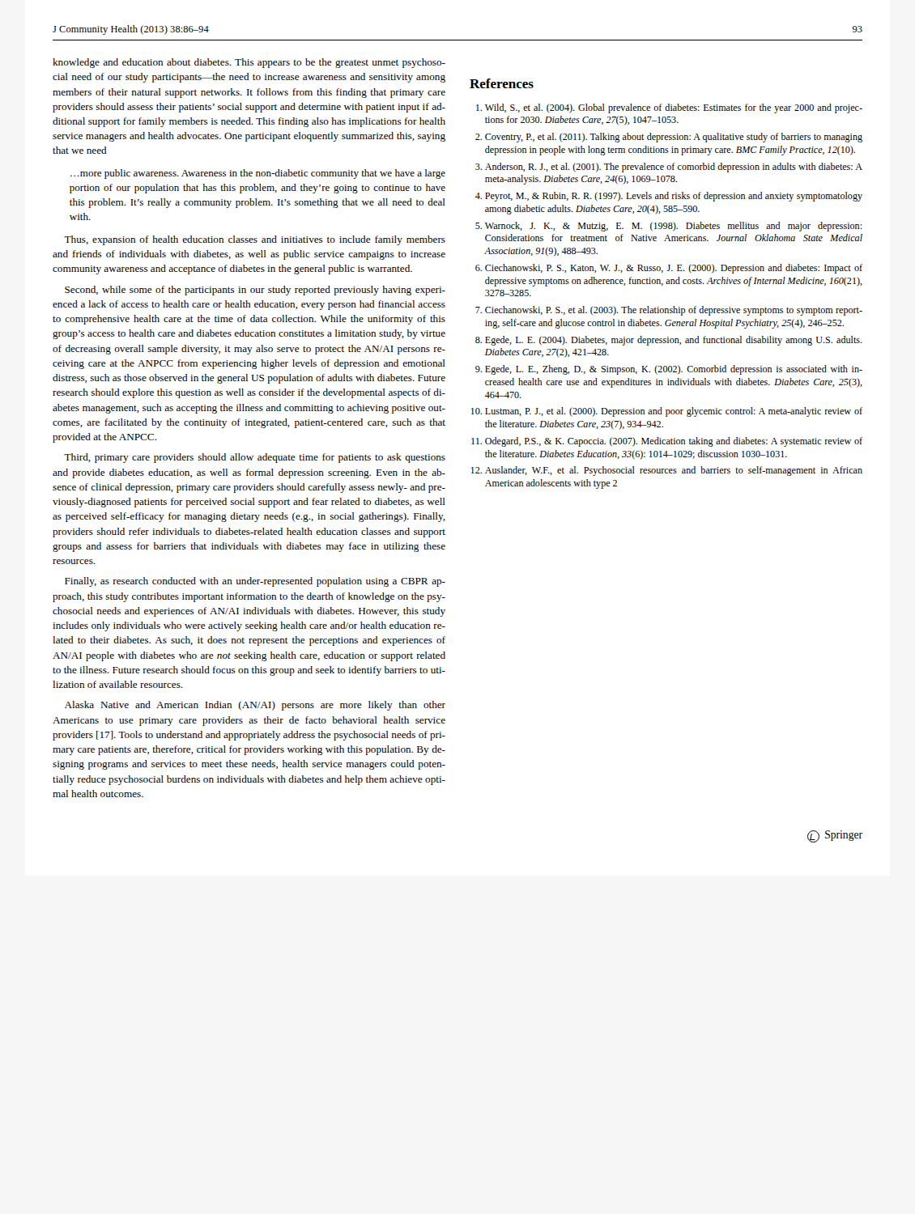J Community Health (2013) 38:86–94
93
knowledge and education about diabetes. This appears to be the greatest unmet psychosocial need of our study participants—the need to increase awareness and sensitivity among members of their natural support networks. It follows from this finding that primary care providers should assess their patients’ social support and determine with patient input if additional support for family members is needed. This finding also has implications for health service managers and health advocates. One participant eloquently summarized this, saying that we need
…more public awareness. Awareness in the non-diabetic community that we have a large portion of our population that has this problem, and they’re going to continue to have this problem. It’s really a community problem. It’s something that we all need to deal with.
Thus, expansion of health education classes and initiatives to include family members and friends of individuals with diabetes, as well as public service campaigns to increase community awareness and acceptance of diabetes in the general public is warranted.
Second, while some of the participants in our study reported previously having experienced a lack of access to health care or health education, every person had financial access to comprehensive health care at the time of data collection. While the uniformity of this group’s access to health care and diabetes education constitutes a limitation study, by virtue of decreasing overall sample diversity, it may also serve to protect the AN/AI persons receiving care at the ANPCC from experiencing higher levels of depression and emotional distress, such as those observed in the general US population of adults with diabetes. Future research should explore this question as well as consider if the developmental aspects of diabetes management, such as accepting the illness and committing to achieving positive outcomes, are facilitated by the continuity of integrated, patient-centered care, such as that provided at the ANPCC.
Third, primary care providers should allow adequate time for patients to ask questions and provide diabetes education, as well as formal depression screening. Even in the absence of clinical depression, primary care providers should carefully assess newly- and previously-diagnosed patients for perceived social support and fear related to diabetes, as well as perceived self-efficacy for managing dietary needs (e.g., in social gatherings). Finally, providers should refer individuals to diabetes-related health education classes and support groups and assess for barriers that individuals with diabetes may face in utilizing these resources.
Finally, as research conducted with an under-represented population using a CBPR approach, this study contributes important information to the dearth of knowledge on the psychosocial needs and experiences of AN/AI individuals with diabetes. However, this study includes only individuals who were actively seeking health care and/or health education related to their diabetes. As such, it does not represent the perceptions and experiences of AN/AI people with diabetes who are not seeking health care, education or support related to the illness. Future research should focus on this group and seek to identify barriers to utilization of available resources.
Alaska Native and American Indian (AN/AI) persons are more likely than other Americans to use primary care providers as their de facto behavioral health service providers [17]. Tools to understand and appropriately address the psychosocial needs of primary care patients are, therefore, critical for providers working with this population. By designing programs and services to meet these needs, health service managers could potentially reduce psychosocial burdens on individuals with diabetes and help them achieve optimal health outcomes.
References
Wild, S., et al. (2004). Global prevalence of diabetes: Estimates for the year 2000 and projections for 2030. Diabetes Care, 27(5), 1047–1053.
Coventry, P., et al. (2011). Talking about depression: A qualitative study of barriers to managing depression in people with long term conditions in primary care. BMC Family Practice, 12(10).
Anderson, R. J., et al. (2001). The prevalence of comorbid depression in adults with diabetes: A meta-analysis. Diabetes Care, 24(6), 1069–1078.
Peyrot, M., & Rubin, R. R. (1997). Levels and risks of depression and anxiety symptomatology among diabetic adults. Diabetes Care, 20(4), 585–590.
Warnock, J. K., & Mutzig, E. M. (1998). Diabetes mellitus and major depression: Considerations for treatment of Native Americans. Journal Oklahoma State Medical Association, 91(9), 488–493.
Ciechanowski, P. S., Katon, W. J., & Russo, J. E. (2000). Depression and diabetes: Impact of depressive symptoms on adherence, function, and costs. Archives of Internal Medicine, 160(21), 3278–3285.
Ciechanowski, P. S., et al. (2003). The relationship of depressive symptoms to symptom reporting, self-care and glucose control in diabetes. General Hospital Psychiatry, 25(4), 246–252.
Egede, L. E. (2004). Diabetes, major depression, and functional disability among U.S. adults. Diabetes Care, 27(2), 421–428.
Egede, L. E., Zheng, D., & Simpson, K. (2002). Comorbid depression is associated with increased health care use and expenditures in individuals with diabetes. Diabetes Care, 25(3), 464–470.
Lustman, P. J., et al. (2000). Depression and poor glycemic control: A meta-analytic review of the literature. Diabetes Care, 23(7), 934–942.
Odegard, P.S., & K. Capoccia. (2007). Medication taking and diabetes: A systematic review of the literature. Diabetes Education, 33(6): 1014–1029; discussion 1030–1031.
Auslander, W.F., et al. Psychosocial resources and barriers to self-management in African American adolescents with type 2
Springer